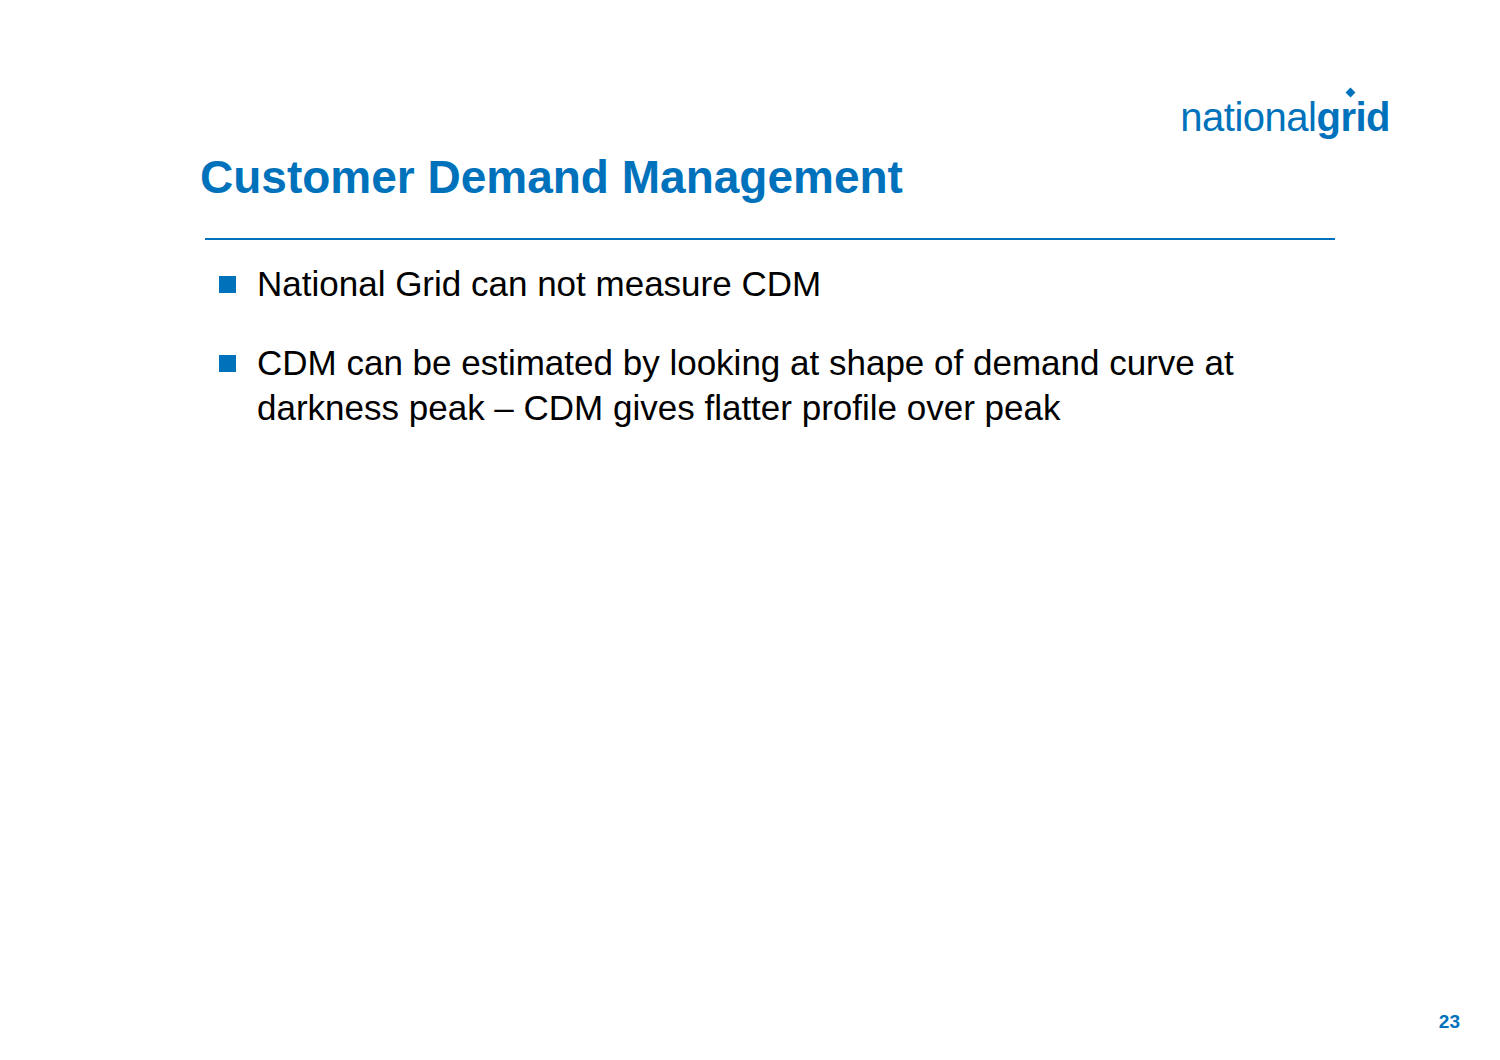national grid
Customer Demand Management
National Grid can not measure CDM
CDM can be estimated by looking at shape of demand curve at darkness peak – CDM gives flatter profile over peak
23